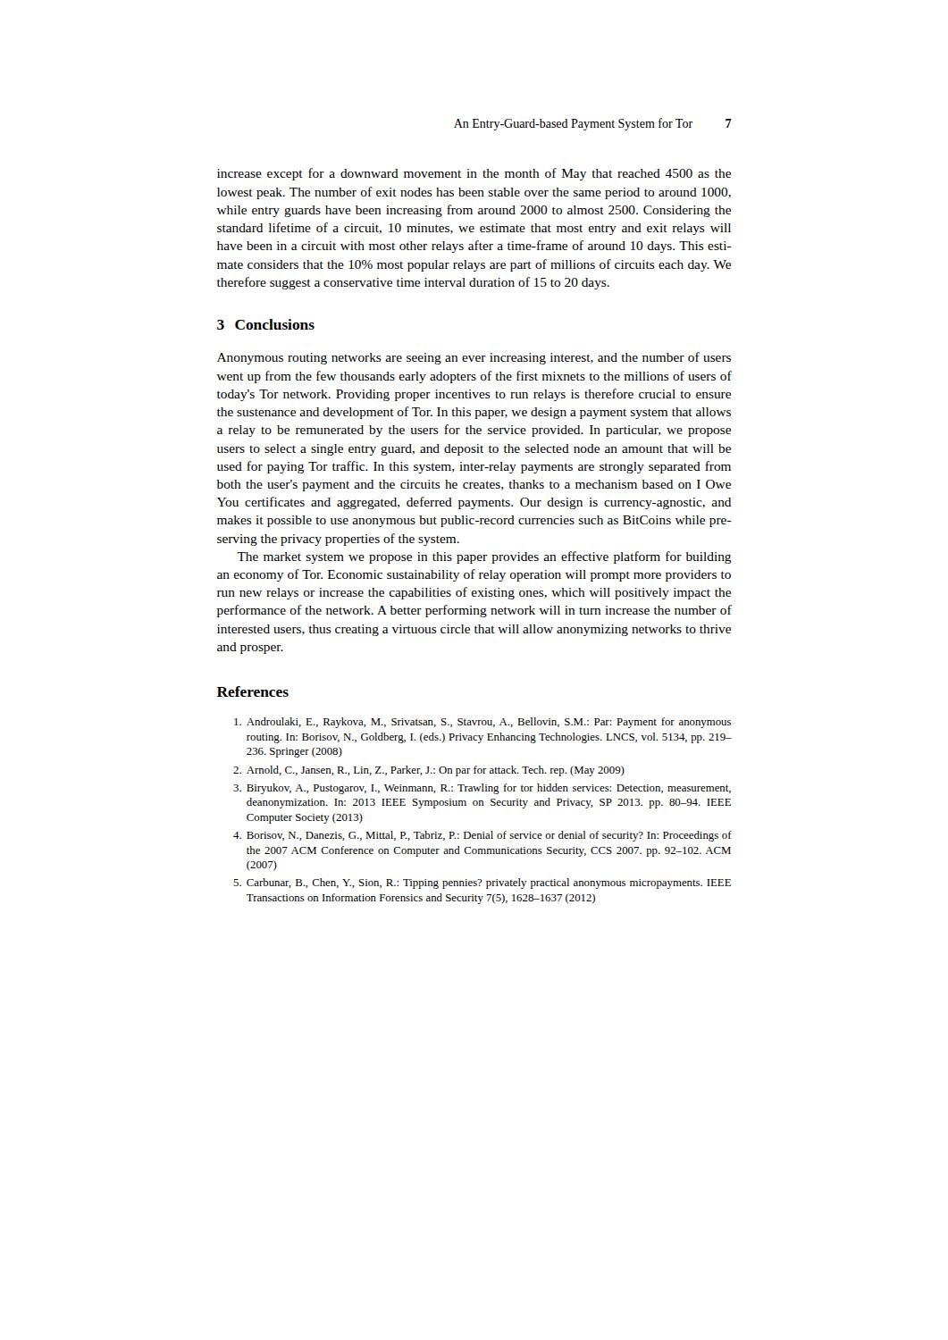An Entry-Guard-based Payment System for Tor 7
increase except for a downward movement in the month of May that reached 4500 as the lowest peak. The number of exit nodes has been stable over the same period to around 1000, while entry guards have been increasing from around 2000 to almost 2500. Considering the standard lifetime of a circuit, 10 minutes, we estimate that most entry and exit relays will have been in a circuit with most other relays after a time-frame of around 10 days. This estimate considers that the 10% most popular relays are part of millions of circuits each day. We therefore suggest a conservative time interval duration of 15 to 20 days.
3 Conclusions
Anonymous routing networks are seeing an ever increasing interest, and the number of users went up from the few thousands early adopters of the first mixnets to the millions of users of today's Tor network. Providing proper incentives to run relays is therefore crucial to ensure the sustenance and development of Tor. In this paper, we design a payment system that allows a relay to be remunerated by the users for the service provided. In particular, we propose users to select a single entry guard, and deposit to the selected node an amount that will be used for paying Tor traffic. In this system, inter-relay payments are strongly separated from both the user's payment and the circuits he creates, thanks to a mechanism based on I Owe You certificates and aggregated, deferred payments. Our design is currency-agnostic, and makes it possible to use anonymous but public-record currencies such as BitCoins while preserving the privacy properties of the system.
The market system we propose in this paper provides an effective platform for building an economy of Tor. Economic sustainability of relay operation will prompt more providers to run new relays or increase the capabilities of existing ones, which will positively impact the performance of the network. A better performing network will in turn increase the number of interested users, thus creating a virtuous circle that will allow anonymizing networks to thrive and prosper.
References
Androulaki, E., Raykova, M., Srivatsan, S., Stavrou, A., Bellovin, S.M.: Par: Payment for anonymous routing. In: Borisov, N., Goldberg, I. (eds.) Privacy Enhancing Technologies. LNCS, vol. 5134, pp. 219–236. Springer (2008)
Arnold, C., Jansen, R., Lin, Z., Parker, J.: On par for attack. Tech. rep. (May 2009)
Biryukov, A., Pustogarov, I., Weinmann, R.: Trawling for tor hidden services: Detection, measurement, deanonymization. In: 2013 IEEE Symposium on Security and Privacy, SP 2013. pp. 80–94. IEEE Computer Society (2013)
Borisov, N., Danezis, G., Mittal, P., Tabriz, P.: Denial of service or denial of security? In: Proceedings of the 2007 ACM Conference on Computer and Communications Security, CCS 2007. pp. 92–102. ACM (2007)
Carbunar, B., Chen, Y., Sion, R.: Tipping pennies? privately practical anonymous micropayments. IEEE Transactions on Information Forensics and Security 7(5), 1628–1637 (2012)